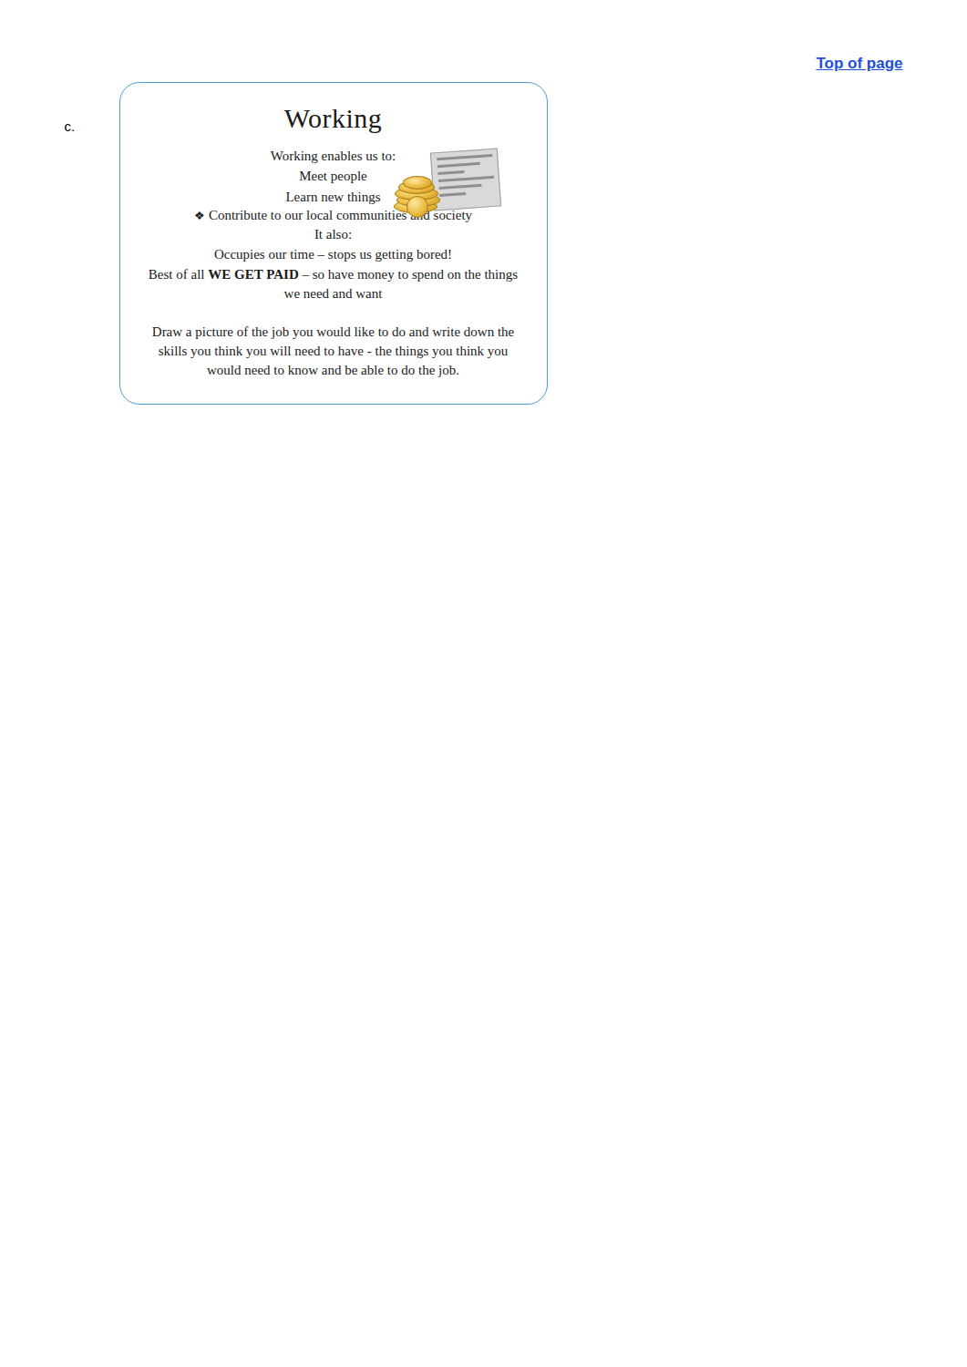Top of page
c.
Working
Working enables us to:
Meet people
Learn new things
❖Contribute to our local communities and society
It also:
Occupies our time – stops us getting bored!
Best of all WE GET PAID – so have money to spend on the things we need and want
Draw a picture of the job you would like to do and write down the skills you think you will need to have - the things you think you would need to know and be able to do the job.